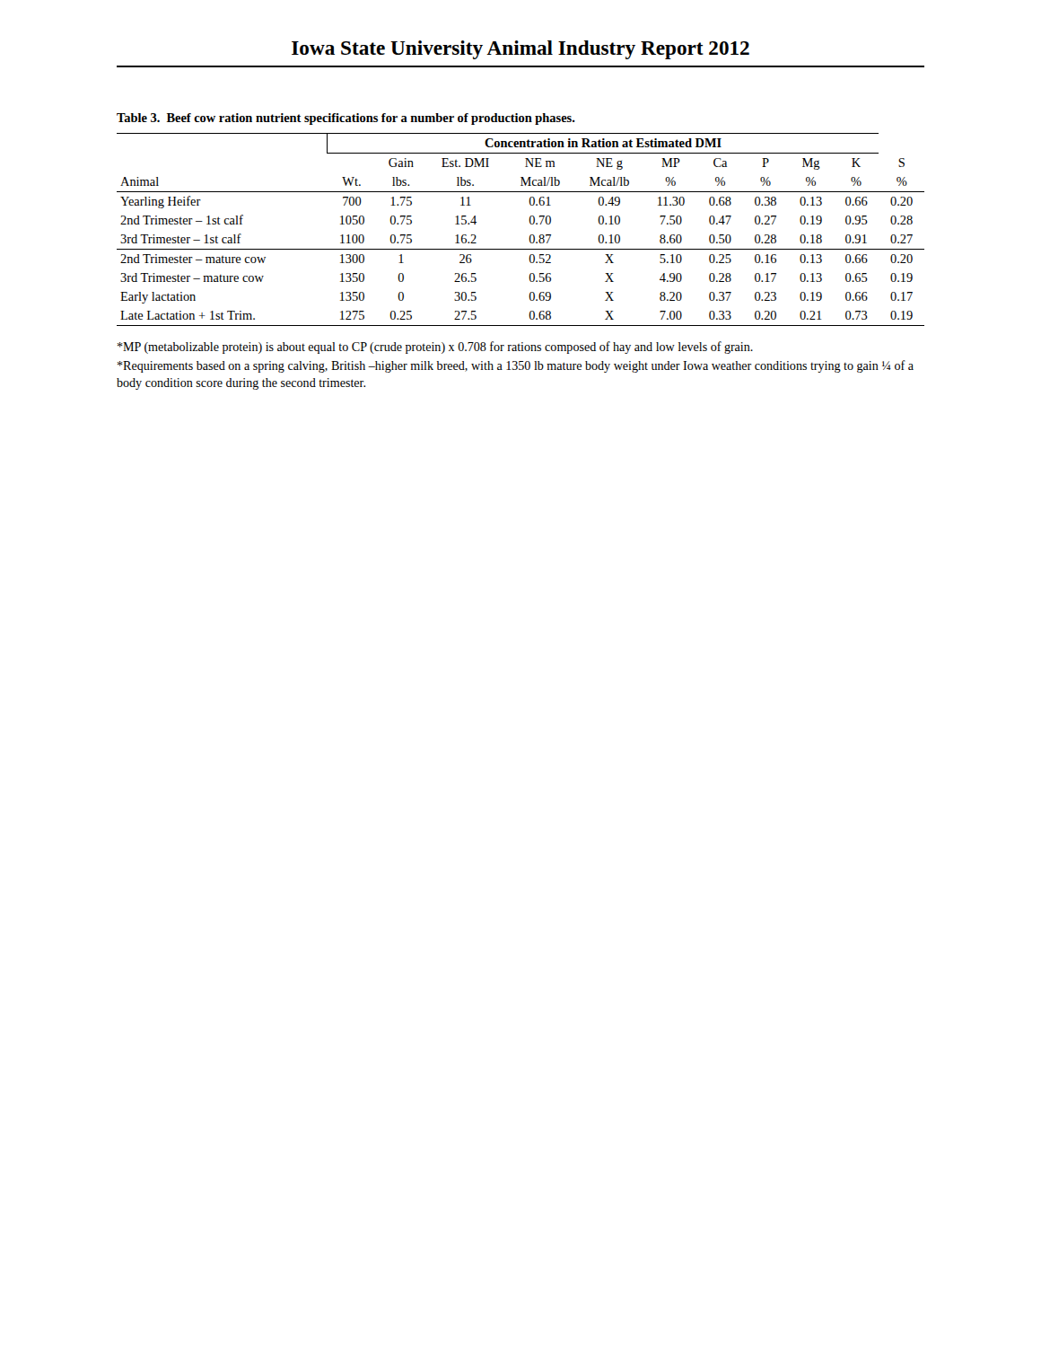Iowa State University Animal Industry Report 2012
Table 3. Beef cow ration nutrient specifications for a number of production phases.
| | Concentration in Ration at Estimated DMI |
| --- | --- |
| | | Gain | Est. DMI | NE m | NE g | MP | Ca | P | Mg | K | S |
| Animal | Wt. | lbs. | lbs. | Mcal/lb | Mcal/lb | % | % | % | % | % | % |
| Yearling Heifer | 700 | 1.75 | 11 | 0.61 | 0.49 | 11.30 | 0.68 | 0.38 | 0.13 | 0.66 | 0.20 |
| 2nd Trimester – 1st calf | 1050 | 0.75 | 15.4 | 0.70 | 0.10 | 7.50 | 0.47 | 0.27 | 0.19 | 0.95 | 0.28 |
| 3rd Trimester – 1st calf | 1100 | 0.75 | 16.2 | 0.87 | 0.10 | 8.60 | 0.50 | 0.28 | 0.18 | 0.91 | 0.27 |
| 2nd Trimester – mature cow | 1300 | 1 | 26 | 0.52 | X | 5.10 | 0.25 | 0.16 | 0.13 | 0.66 | 0.20 |
| 3rd Trimester – mature cow | 1350 | 0 | 26.5 | 0.56 | X | 4.90 | 0.28 | 0.17 | 0.13 | 0.65 | 0.19 |
| Early lactation | 1350 | 0 | 30.5 | 0.69 | X | 8.20 | 0.37 | 0.23 | 0.19 | 0.66 | 0.17 |
| Late Lactation + 1st Trim. | 1275 | 0.25 | 27.5 | 0.68 | X | 7.00 | 0.33 | 0.20 | 0.21 | 0.73 | 0.19 |
*MP (metabolizable protein) is about equal to CP (crude protein) x 0.708 for rations composed of hay and low levels of grain.
*Requirements based on a spring calving, British –higher milk breed, with a 1350 lb mature body weight under Iowa weather conditions trying to gain ¼ of a body condition score during the second trimester.